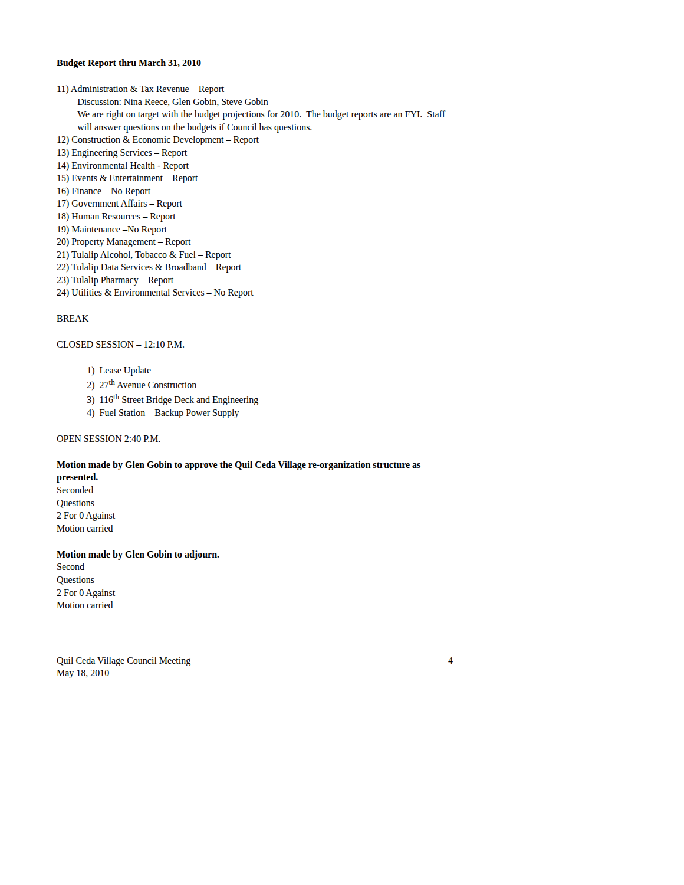Budget Report thru March 31, 2010
11) Administration & Tax Revenue – Report
Discussion: Nina Reece, Glen Gobin, Steve Gobin
We are right on target with the budget projections for 2010. The budget reports are an FYI. Staff will answer questions on the budgets if Council has questions.
12) Construction & Economic Development – Report
13) Engineering Services – Report
14) Environmental Health - Report
15) Events & Entertainment – Report
16) Finance – No Report
17) Government Affairs – Report
18) Human Resources – Report
19) Maintenance –No Report
20) Property Management – Report
21) Tulalip Alcohol, Tobacco & Fuel – Report
22) Tulalip Data Services & Broadband – Report
23) Tulalip Pharmacy – Report
24) Utilities & Environmental Services – No Report
BREAK
CLOSED SESSION – 12:10 P.M.
1) Lease Update
2) 27th Avenue Construction
3) 116th Street Bridge Deck and Engineering
4) Fuel Station – Backup Power Supply
OPEN SESSION 2:40 P.M.
Motion made by Glen Gobin to approve the Quil Ceda Village re-organization structure as presented.
Seconded
Questions
2 For 0 Against
Motion carried
Motion made by Glen Gobin to adjourn.
Second
Questions
2 For 0 Against
Motion carried
4
Quil Ceda Village Council Meeting
May 18, 2010